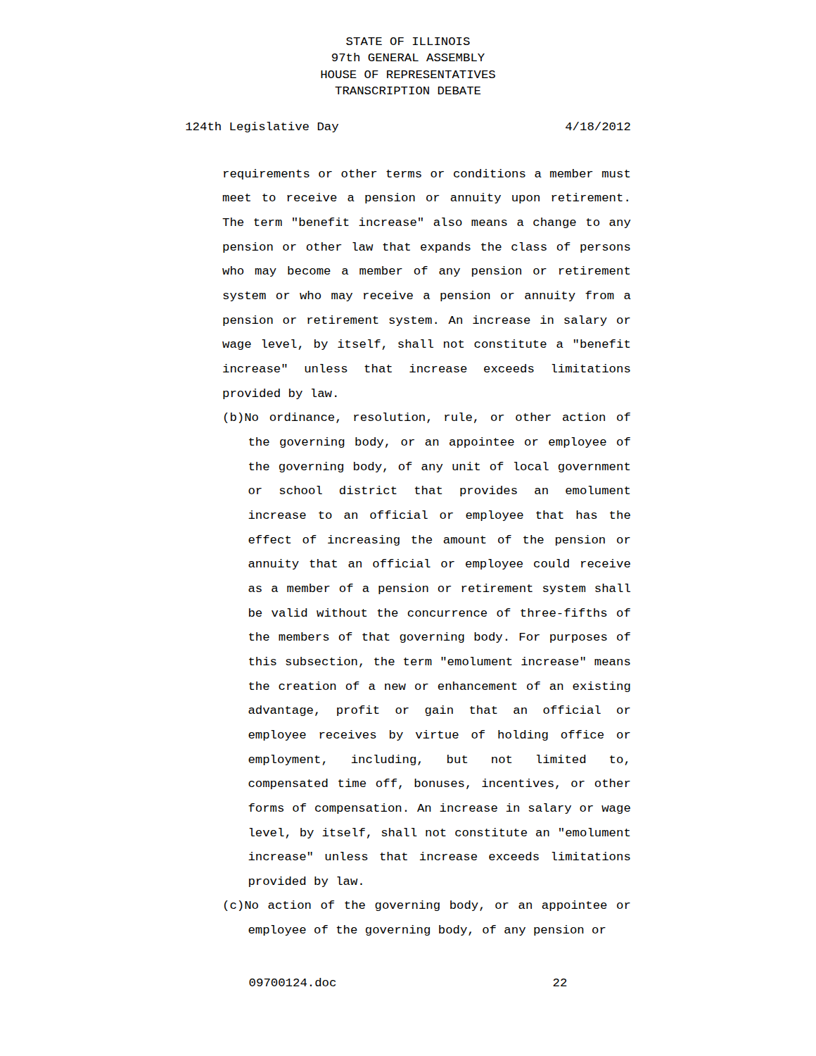STATE OF ILLINOIS 97th GENERAL ASSEMBLY HOUSE OF REPRESENTATIVES TRANSCRIPTION DEBATE
124th Legislative Day
4/18/2012
requirements or other terms or conditions a member must meet to receive a pension or annuity upon retirement. The term "benefit increase" also means a change to any pension or other law that expands the class of persons who may become a member of any pension or retirement system or who may receive a pension or annuity from a pension or retirement system. An increase in salary or wage level, by itself, shall not constitute a "benefit increase" unless that increase exceeds limitations provided by law.
(b)No ordinance, resolution, rule, or other action of the governing body, or an appointee or employee of the governing body, of any unit of local government or school district that provides an emolument increase to an official or employee that has the effect of increasing the amount of the pension or annuity that an official or employee could receive as a member of a pension or retirement system shall be valid without the concurrence of three-fifths of the members of that governing body. For purposes of this subsection, the term "emolument increase" means the creation of a new or enhancement of an existing advantage, profit or gain that an official or employee receives by virtue of holding office or employment, including, but not limited to, compensated time off, bonuses, incentives, or other forms of compensation. An increase in salary or wage level, by itself, shall not constitute an "emolument increase" unless that increase exceeds limitations provided by law.
(c)No action of the governing body, or an appointee or employee of the governing body, of any pension or
09700124.doc
22